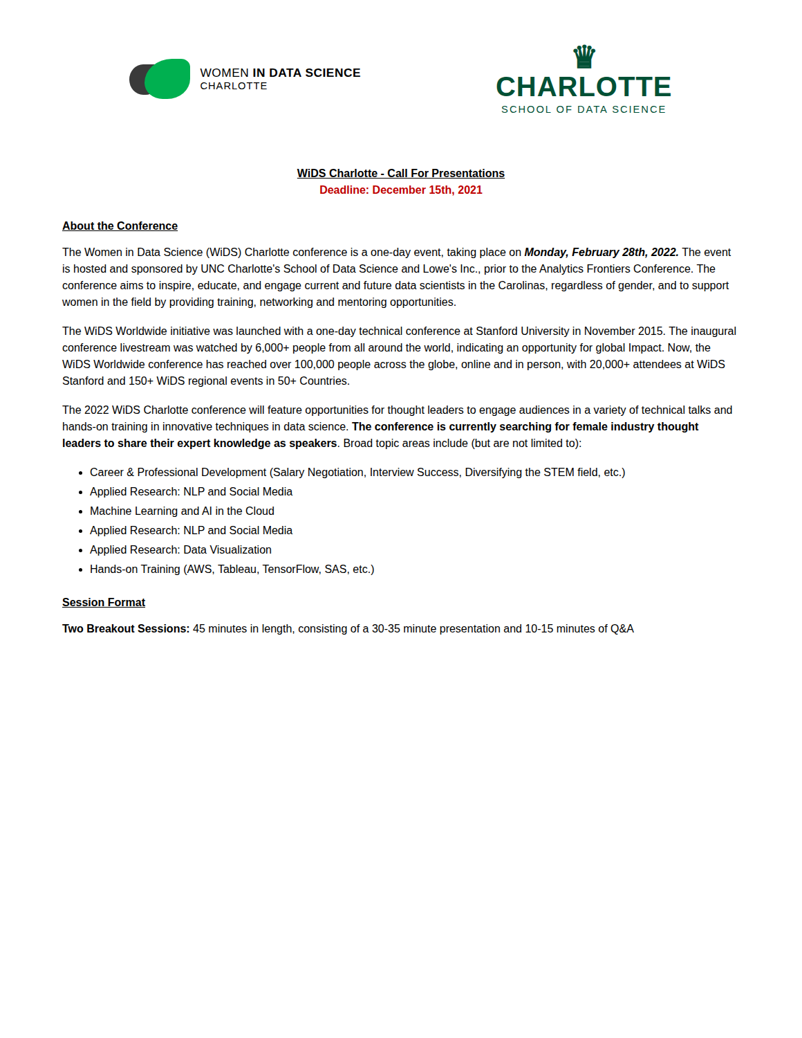WOMEN IN DATA SCIENCE
CHARLOTTE
♛
CHARLOTTE
SCHOOL OF DATA SCIENCE
WiDS Charlotte - Call For Presentations
Deadline: December 15th, 2021
About the Conference
The Women in Data Science (WiDS) Charlotte conference is a one-day event, taking place on Monday, February 28th, 2022. The event is hosted and sponsored by UNC Charlotte's School of Data Science and Lowe's Inc., prior to the Analytics Frontiers Conference. The conference aims to inspire, educate, and engage current and future data scientists in the Carolinas, regardless of gender, and to support women in the field by providing training, networking and mentoring opportunities.
The WiDS Worldwide initiative was launched with a one-day technical conference at Stanford University in November 2015. The inaugural conference livestream was watched by 6,000+ people from all around the world, indicating an opportunity for global Impact. Now, the WiDS Worldwide conference has reached over 100,000 people across the globe, online and in person, with 20,000+ attendees at WiDS Stanford and 150+ WiDS regional events in 50+ Countries.
The 2022 WiDS Charlotte conference will feature opportunities for thought leaders to engage audiences in a variety of technical talks and hands-on training in innovative techniques in data science. The conference is currently searching for female industry thought leaders to share their expert knowledge as speakers. Broad topic areas include (but are not limited to):
Career & Professional Development (Salary Negotiation, Interview Success, Diversifying the STEM field, etc.)
Applied Research: NLP and Social Media
Machine Learning and AI in the Cloud
Applied Research: NLP and Social Media
Applied Research: Data Visualization
Hands-on Training (AWS, Tableau, TensorFlow, SAS, etc.)
Session Format
Two Breakout Sessions: 45 minutes in length, consisting of a 30-35 minute presentation and 10-15 minutes of Q&A